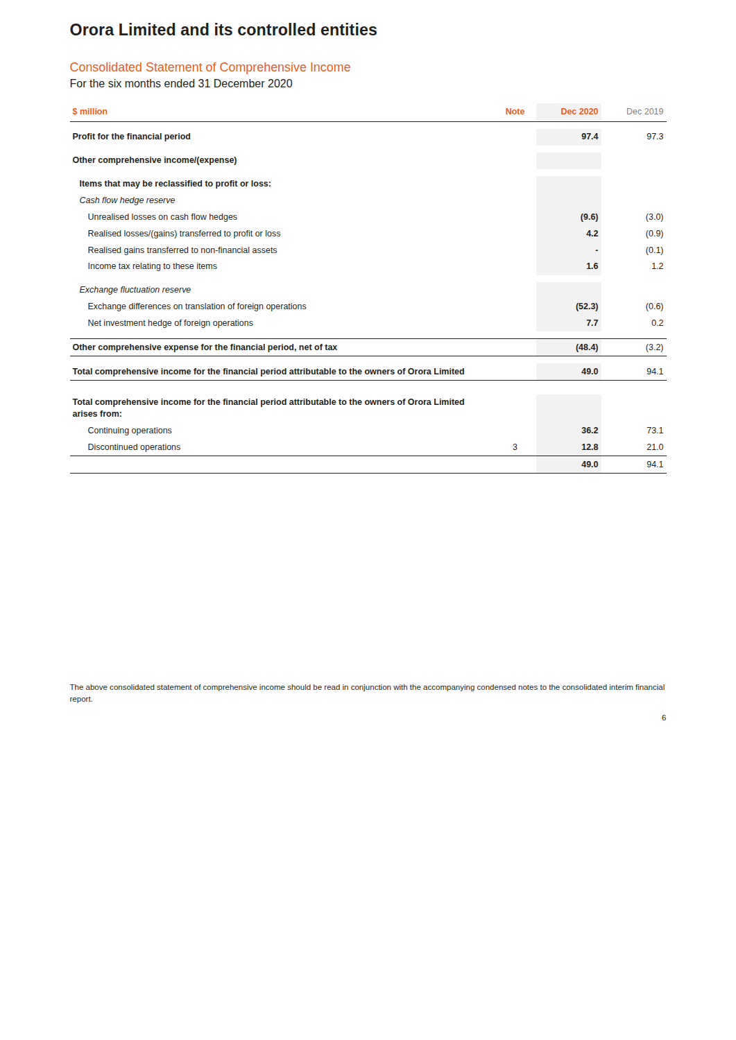Orora Limited and its controlled entities
Consolidated Statement of Comprehensive Income
For the six months ended 31 December 2020
| $ million | Note | Dec 2020 | Dec 2019 |
| --- | --- | --- | --- |
| Profit for the financial period | | 97.4 | 97.3 |
| Other comprehensive income/(expense) | | | |
| Items that may be reclassified to profit or loss: | | | |
| Cash flow hedge reserve | | | |
| Unrealised losses on cash flow hedges | | (9.6) | (3.0) |
| Realised losses/(gains) transferred to profit or loss | | 4.2 | (0.9) |
| Realised gains transferred to non-financial assets | | - | (0.1) |
| Income tax relating to these items | | 1.6 | 1.2 |
| Exchange fluctuation reserve | | | |
| Exchange differences on translation of foreign operations | | (52.3) | (0.6) |
| Net investment hedge of foreign operations | | 7.7 | 0.2 |
| Other comprehensive expense for the financial period, net of tax | | (48.4) | (3.2) |
| Total comprehensive income for the financial period attributable to the owners of Orora Limited | | 49.0 | 94.1 |
| Total comprehensive income for the financial period attributable to the owners of Orora Limited arises from: | | | |
| Continuing operations | | 36.2 | 73.1 |
| Discontinued operations | 3 | 12.8 | 21.0 |
| | | 49.0 | 94.1 |
The above consolidated statement of comprehensive income should be read in conjunction with the accompanying condensed notes to the consolidated interim financial report.
6